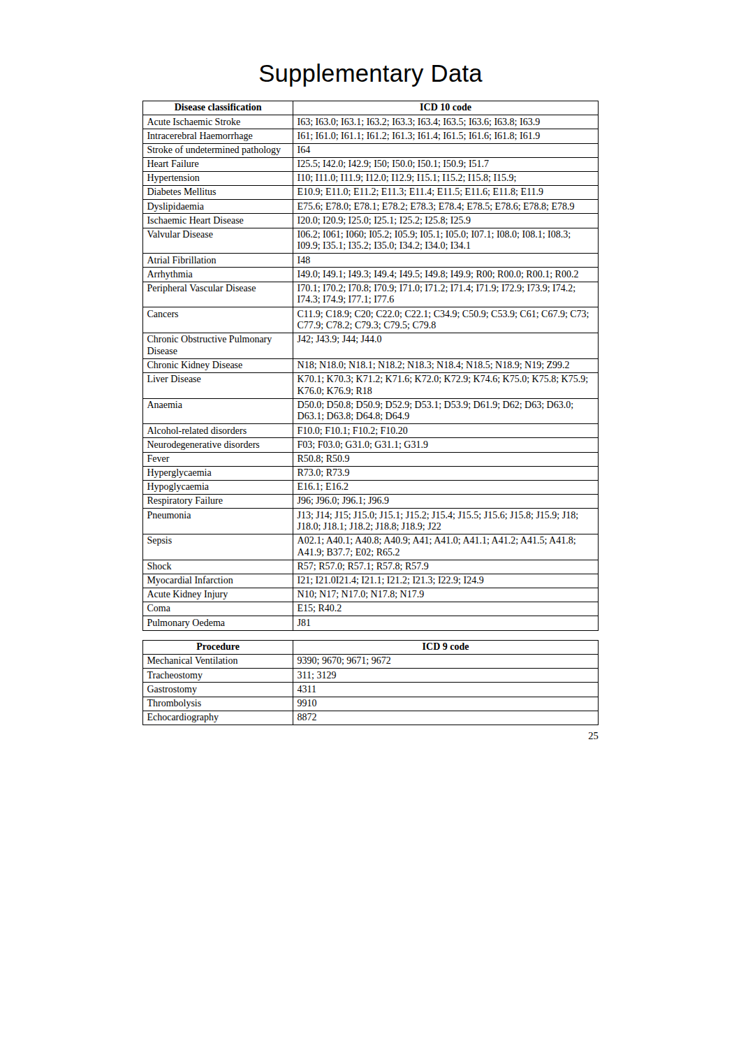Supplementary Data
| Disease classification | ICD 10 code |
| --- | --- |
| Acute Ischaemic Stroke | I63; I63.0; I63.1; I63.2; I63.3; I63.4; I63.5; I63.6; I63.8; I63.9 |
| Intracerebral Haemorrhage | I61; I61.0; I61.1; I61.2; I61.3; I61.4; I61.5; I61.6; I61.8; I61.9 |
| Stroke of undetermined pathology | I64 |
| Heart Failure | I25.5; I42.0; I42.9; I50; I50.0; I50.1; I50.9; I51.7 |
| Hypertension | I10; I11.0; I11.9; I12.0; I12.9; I15.1; I15.2; I15.8; I15.9; |
| Diabetes Mellitus | E10.9; E11.0; E11.2; E11.3; E11.4; E11.5; E11.6; E11.8; E11.9 |
| Dyslipidaemia | E75.6; E78.0; E78.1; E78.2; E78.3; E78.4; E78.5; E78.6; E78.8; E78.9 |
| Ischaemic Heart Disease | I20.0; I20.9; I25.0; I25.1; I25.2; I25.8; I25.9 |
| Valvular Disease | I06.2; I061; I060; I05.2; I05.9; I05.1; I05.0; I07.1; I08.0; I08.1; I08.3; I09.9; I35.1; I35.2; I35.0; I34.2; I34.0; I34.1 |
| Atrial Fibrillation | I48 |
| Arrhythmia | I49.0; I49.1; I49.3; I49.4; I49.5; I49.8; I49.9; R00; R00.0; R00.1; R00.2 |
| Peripheral Vascular Disease | I70.1; I70.2; I70.8; I70.9; I71.0; I71.2; I71.4; I71.9; I72.9; I73.9; I74.2; I74.3; I74.9; I77.1; I77.6 |
| Cancers | C11.9; C18.9; C20; C22.0; C22.1; C34.9; C50.9; C53.9; C61; C67.9; C73; C77.9; C78.2; C79.3; C79.5; C79.8 |
| Chronic Obstructive Pulmonary Disease | J42; J43.9; J44; J44.0 |
| Chronic Kidney Disease | N18; N18.0; N18.1; N18.2; N18.3; N18.4; N18.5; N18.9; N19; Z99.2 |
| Liver Disease | K70.1; K70.3; K71.2; K71.6; K72.0; K72.9; K74.6; K75.0; K75.8; K75.9; K76.0; K76.9; R18 |
| Anaemia | D50.0; D50.8; D50.9; D52.9; D53.1; D53.9; D61.9; D62; D63; D63.0; D63.1; D63.8; D64.8; D64.9 |
| Alcohol-related disorders | F10.0; F10.1; F10.2; F10.20 |
| Neurodegenerative disorders | F03; F03.0; G31.0; G31.1; G31.9 |
| Fever | R50.8; R50.9 |
| Hyperglycaemia | R73.0; R73.9 |
| Hypoglycaemia | E16.1; E16.2 |
| Respiratory Failure | J96; J96.0; J96.1; J96.9 |
| Pneumonia | J13; J14; J15; J15.0; J15.1; J15.2; J15.4; J15.5; J15.6; J15.8; J15.9; J18; J18.0; J18.1; J18.2; J18.8; J18.9; J22 |
| Sepsis | A02.1; A40.1; A40.8; A40.9; A41; A41.0; A41.1; A41.2; A41.5; A41.8; A41.9; B37.7; E02; R65.2 |
| Shock | R57; R57.0; R57.1; R57.8; R57.9 |
| Myocardial Infarction | I21; I21.0I21.4; I21.1; I21.2; I21.3; I22.9; I24.9 |
| Acute Kidney Injury | N10; N17; N17.0; N17.8; N17.9 |
| Coma | E15; R40.2 |
| Pulmonary Oedema | J81 |
| Procedure | ICD 9 code |
| Mechanical Ventilation | 9390; 9670; 9671; 9672 |
| Tracheostomy | 311; 3129 |
| Gastrostomy | 4311 |
| Thrombolysis | 9910 |
| Echocardiography | 8872 |
25